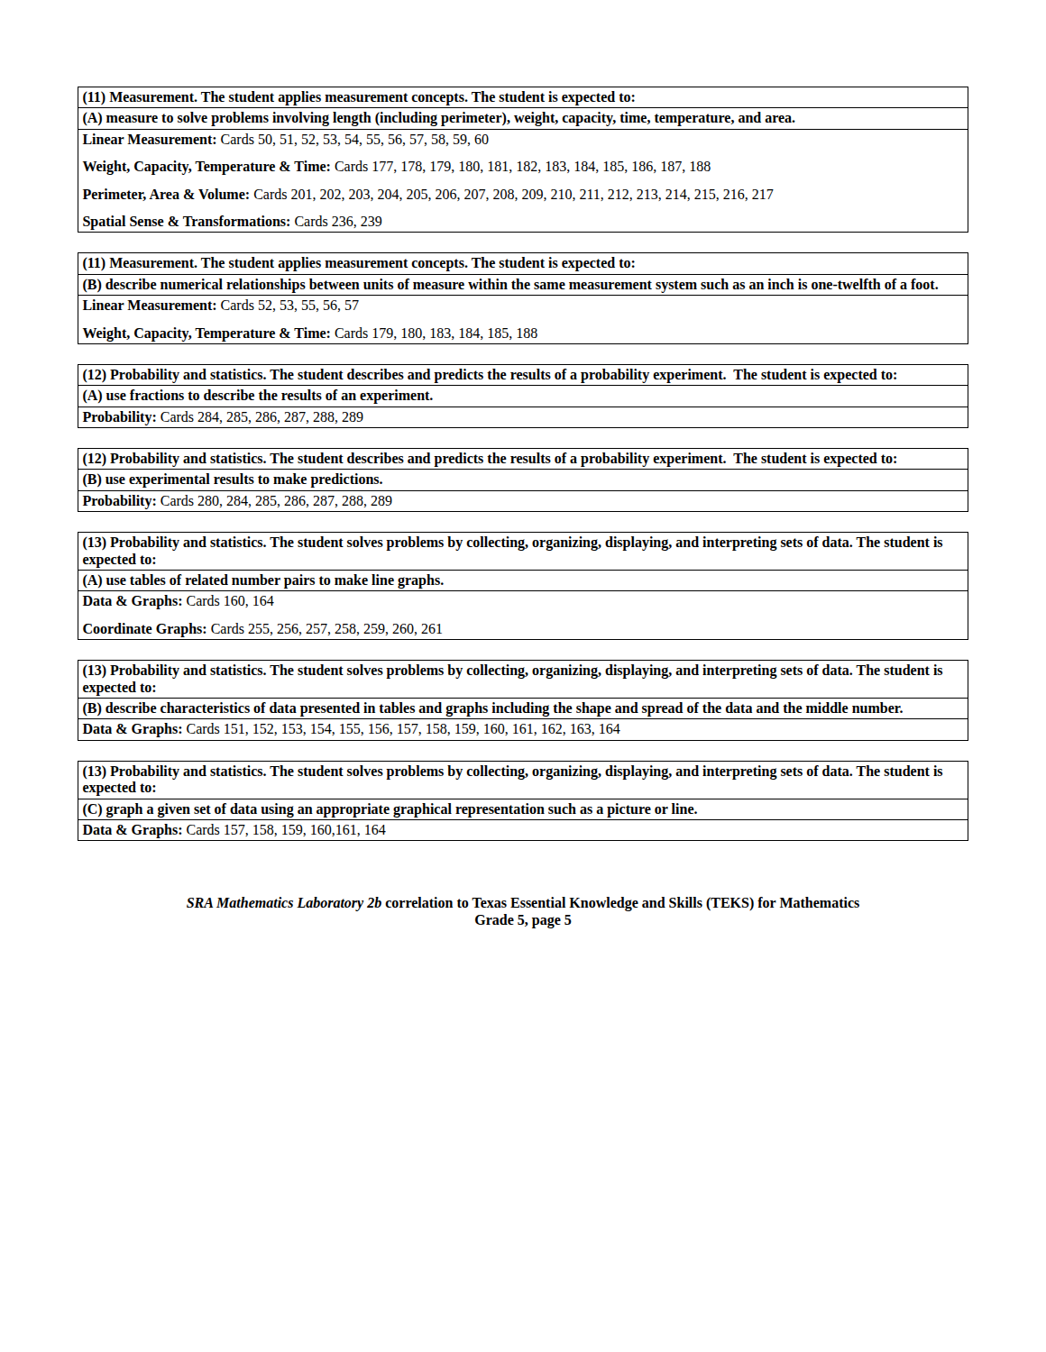| (11) Measurement. The student applies measurement concepts. The student is expected to: |
| (A) measure to solve problems involving length (including perimeter), weight, capacity, time, temperature, and area. |
| Linear Measurement: Cards 50, 51, 52, 53, 54, 55, 56, 57, 58, 59, 60 Weight, Capacity, Temperature & Time: Cards 177, 178, 179, 180, 181, 182, 183, 184, 185, 186, 187, 188 Perimeter, Area & Volume: Cards 201, 202, 203, 204, 205, 206, 207, 208, 209, 210, 211, 212, 213, 214, 215, 216, 217 Spatial Sense & Transformations: Cards 236, 239 |
| (11) Measurement. The student applies measurement concepts. The student is expected to: |
| (B) describe numerical relationships between units of measure within the same measurement system such as an inch is one-twelfth of a foot. |
| Linear Measurement: Cards 52, 53, 55, 56, 57 Weight, Capacity, Temperature & Time: Cards 179, 180, 183, 184, 185, 188 |
| (12) Probability and statistics. The student describes and predicts the results of a probability experiment. The student is expected to: |
| (A) use fractions to describe the results of an experiment. |
| Probability: Cards 284, 285, 286, 287, 288, 289 |
| (12) Probability and statistics. The student describes and predicts the results of a probability experiment. The student is expected to: |
| (B) use experimental results to make predictions. |
| Probability: Cards 280, 284, 285, 286, 287, 288, 289 |
| (13) Probability and statistics. The student solves problems by collecting, organizing, displaying, and interpreting sets of data. The student is expected to: |
| (A) use tables of related number pairs to make line graphs. |
| Data & Graphs: Cards 160, 164 Coordinate Graphs: Cards 255, 256, 257, 258, 259, 260, 261 |
| (13) Probability and statistics. The student solves problems by collecting, organizing, displaying, and interpreting sets of data. The student is expected to: |
| (B) describe characteristics of data presented in tables and graphs including the shape and spread of the data and the middle number. |
| Data & Graphs: Cards 151, 152, 153, 154, 155, 156, 157, 158, 159, 160, 161, 162, 163, 164 |
| (13) Probability and statistics. The student solves problems by collecting, organizing, displaying, and interpreting sets of data. The student is expected to: |
| (C) graph a given set of data using an appropriate graphical representation such as a picture or line. |
| Data & Graphs: Cards 157, 158, 159, 160,161, 164 |
SRA Mathematics Laboratory 2b correlation to Texas Essential Knowledge and Skills (TEKS) for Mathematics
Grade 5, page 5